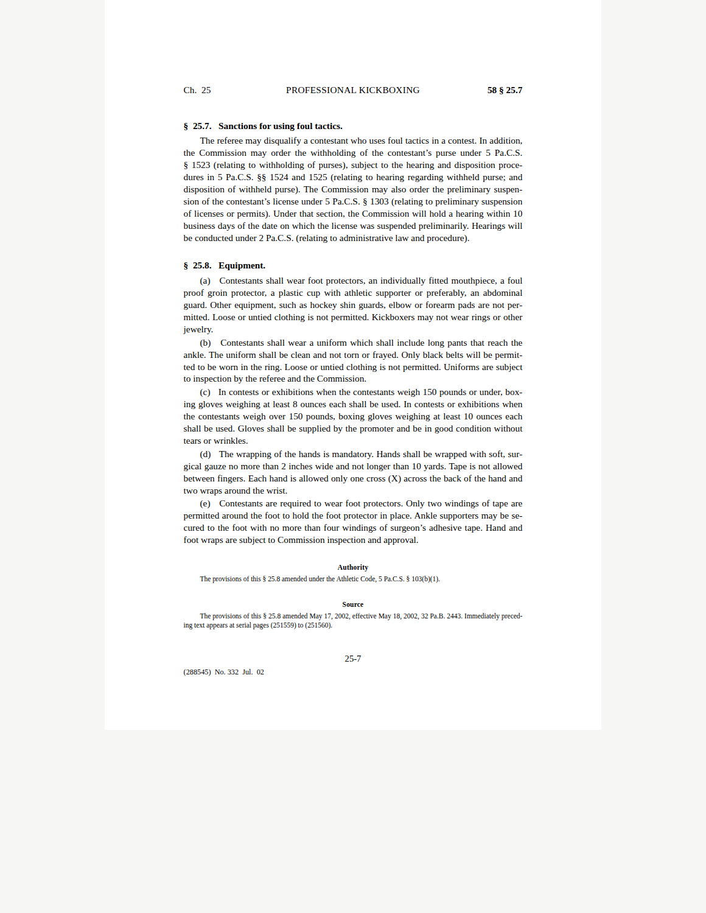Ch. 25
PROFESSIONAL KICKBOXING
58 § 25.7
§ 25.7. Sanctions for using foul tactics.
The referee may disqualify a contestant who uses foul tactics in a contest. In addition, the Commission may order the withholding of the contestant’s purse under 5 Pa.C.S. § 1523 (relating to withholding of purses), subject to the hearing and disposition procedures in 5 Pa.C.S. §§ 1524 and 1525 (relating to hearing regarding withheld purse; and disposition of withheld purse). The Commission may also order the preliminary suspension of the contestant’s license under 5 Pa.C.S. § 1303 (relating to preliminary suspension of licenses or permits). Under that section, the Commission will hold a hearing within 10 business days of the date on which the license was suspended preliminarily. Hearings will be conducted under 2 Pa.C.S. (relating to administrative law and procedure).
§ 25.8. Equipment.
(a) Contestants shall wear foot protectors, an individually fitted mouthpiece, a foul proof groin protector, a plastic cup with athletic supporter or preferably, an abdominal guard. Other equipment, such as hockey shin guards, elbow or forearm pads are not permitted. Loose or untied clothing is not permitted. Kickboxers may not wear rings or other jewelry.
(b) Contestants shall wear a uniform which shall include long pants that reach the ankle. The uniform shall be clean and not torn or frayed. Only black belts will be permitted to be worn in the ring. Loose or untied clothing is not permitted. Uniforms are subject to inspection by the referee and the Commission.
(c) In contests or exhibitions when the contestants weigh 150 pounds or under, boxing gloves weighing at least 8 ounces each shall be used. In contests or exhibitions when the contestants weigh over 150 pounds, boxing gloves weighing at least 10 ounces each shall be used. Gloves shall be supplied by the promoter and be in good condition without tears or wrinkles.
(d) The wrapping of the hands is mandatory. Hands shall be wrapped with soft, surgical gauze no more than 2 inches wide and not longer than 10 yards. Tape is not allowed between fingers. Each hand is allowed only one cross (X) across the back of the hand and two wraps around the wrist.
(e) Contestants are required to wear foot protectors. Only two windings of tape are permitted around the foot to hold the foot protector in place. Ankle supporters may be secured to the foot with no more than four windings of surgeon’s adhesive tape. Hand and foot wraps are subject to Commission inspection and approval.
Authority
The provisions of this § 25.8 amended under the Athletic Code, 5 Pa.C.S. § 103(b)(1).
Source
The provisions of this § 25.8 amended May 17, 2002, effective May 18, 2002, 32 Pa.B. 2443. Immediately preceding text appears at serial pages (251559) to (251560).
25-7
(288545) No. 332 Jul. 02